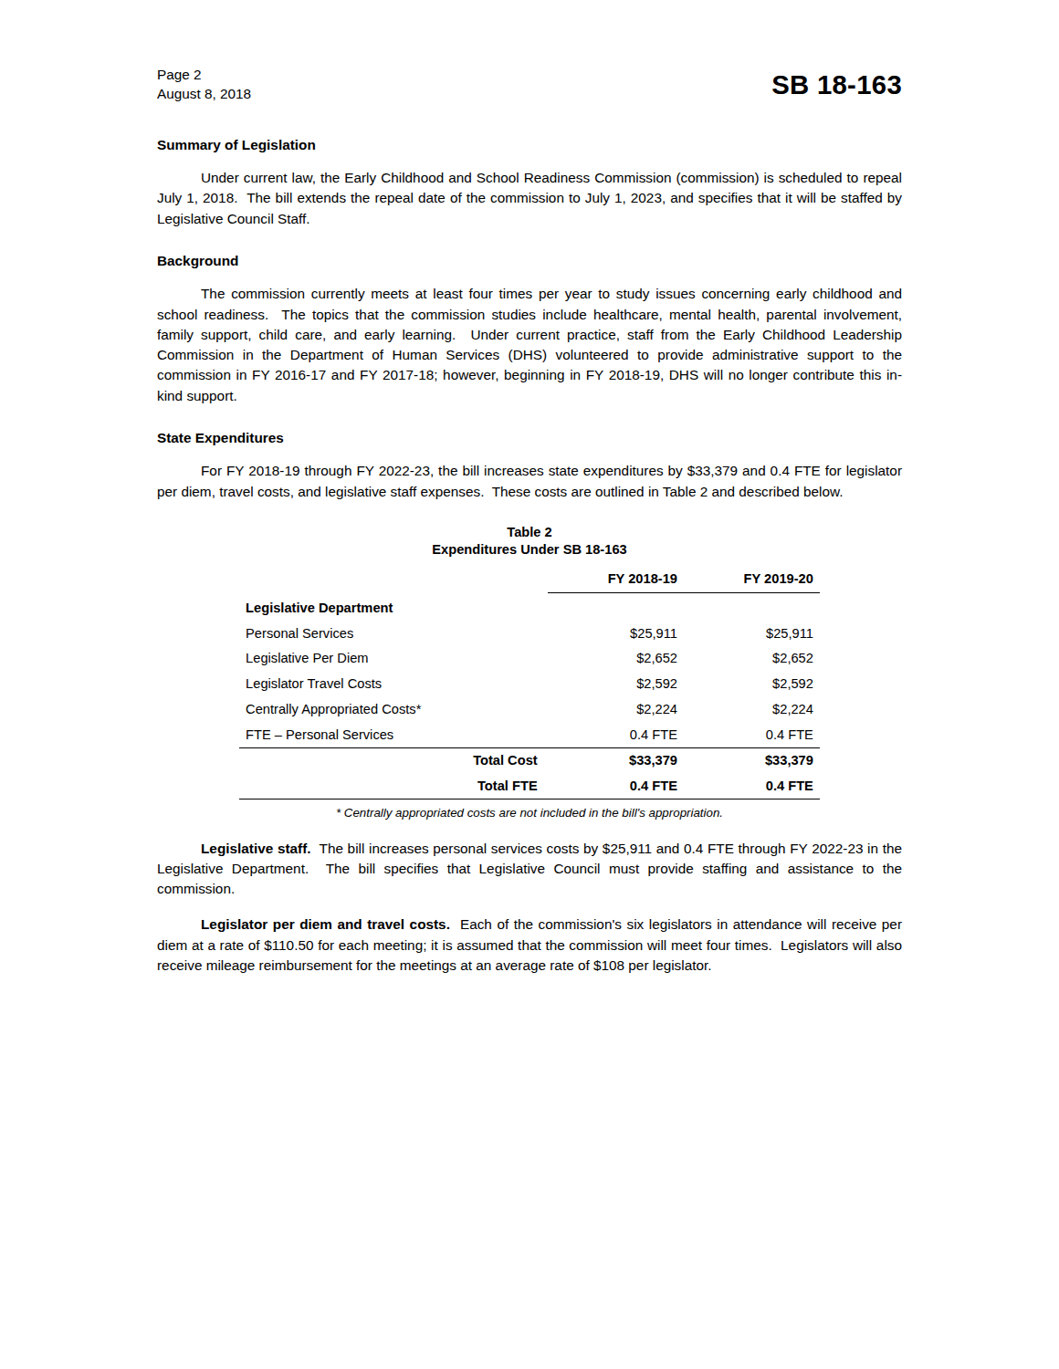Page 2
August 8, 2018
SB 18-163
Summary of Legislation
Under current law, the Early Childhood and School Readiness Commission (commission) is scheduled to repeal July 1, 2018. The bill extends the repeal date of the commission to July 1, 2023, and specifies that it will be staffed by Legislative Council Staff.
Background
The commission currently meets at least four times per year to study issues concerning early childhood and school readiness. The topics that the commission studies include healthcare, mental health, parental involvement, family support, child care, and early learning. Under current practice, staff from the Early Childhood Leadership Commission in the Department of Human Services (DHS) volunteered to provide administrative support to the commission in FY 2016-17 and FY 2017-18; however, beginning in FY 2018-19, DHS will no longer contribute this in-kind support.
State Expenditures
For FY 2018-19 through FY 2022-23, the bill increases state expenditures by $33,379 and 0.4 FTE for legislator per diem, travel costs, and legislative staff expenses. These costs are outlined in Table 2 and described below.
Table 2
Expenditures Under SB 18-163
| | | FY 2018-19 | FY 2019-20 |
| --- | --- | --- | --- |
| Legislative Department | | |
| Personal Services | $25,911 | $25,911 |
| Legislative Per Diem | $2,652 | $2,652 |
| Legislator Travel Costs | $2,592 | $2,592 |
| Centrally Appropriated Costs* | $2,224 | $2,224 |
| FTE – Personal Services | 0.4 FTE | 0.4 FTE |
| | Total Cost | $33,379 | $33,379 |
| | Total FTE | 0.4 FTE | 0.4 FTE |
* Centrally appropriated costs are not included in the bill's appropriation.
Legislative staff. The bill increases personal services costs by $25,911 and 0.4 FTE through FY 2022-23 in the Legislative Department. The bill specifies that Legislative Council must provide staffing and assistance to the commission.
Legislator per diem and travel costs. Each of the commission's six legislators in attendance will receive per diem at a rate of $110.50 for each meeting; it is assumed that the commission will meet four times. Legislators will also receive mileage reimbursement for the meetings at an average rate of $108 per legislator.